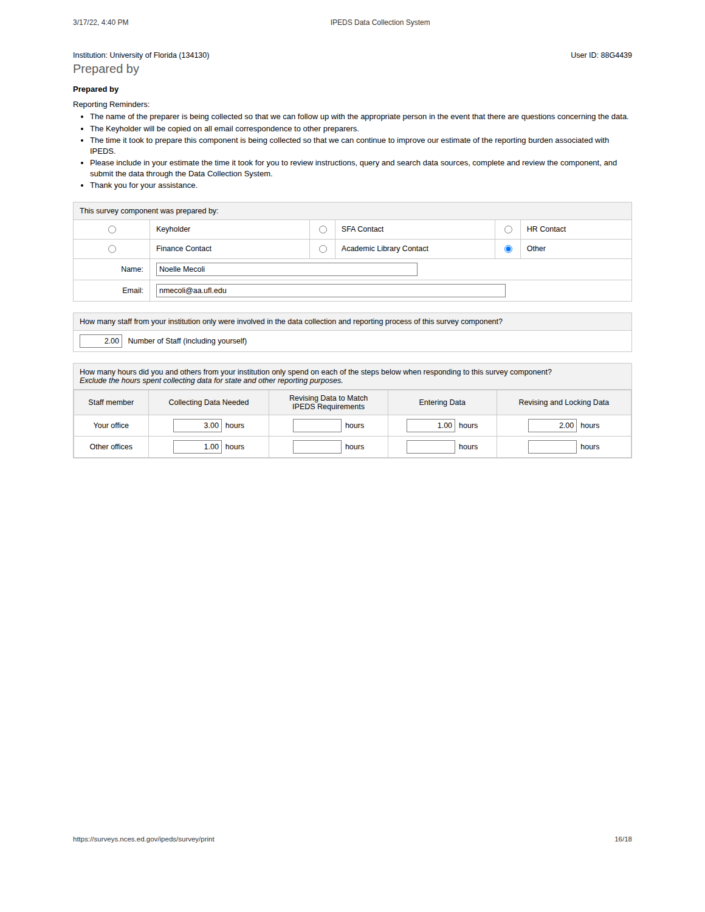3/17/22, 4:40 PM
IPEDS Data Collection System
Institution: University of Florida (134130)
User ID: 88G4439
Prepared by
Prepared by
Reporting Reminders:
The name of the preparer is being collected so that we can follow up with the appropriate person in the event that there are questions concerning the data.
The Keyholder will be copied on all email correspondence to other preparers.
The time it took to prepare this component is being collected so that we can continue to improve our estimate of the reporting burden associated with IPEDS.
Please include in your estimate the time it took for you to review instructions, query and search data sources, complete and review the component, and submit the data through the Data Collection System.
Thank you for your assistance.
| This survey component was prepared by: |
| | Keyholder | | SFA Contact | | HR Contact |
| | Finance Contact | | Academic Library Contact | | Other |
| Name: | |
| Email: | |
| How many staff from your institution only were involved in the data collection and reporting process of this survey component? |
| Number of Staff (including yourself) |
| How many hours did you and others from your institution only spend on each of the steps below when responding to this survey component? Exclude the hours spent collecting data for state and other reporting purposes. |
| / Staff member / Collecting Data Needed / Revising Data to Match IPEDS Requirements / Entering Data / Revising and Locking Data / / --- / --- / --- / --- / --- / / Your office / hours / hours / hours / hours / / Other offices / hours / hours / hours / hours / |
https://surveys.nces.ed.gov/ipeds/survey/print
16/18